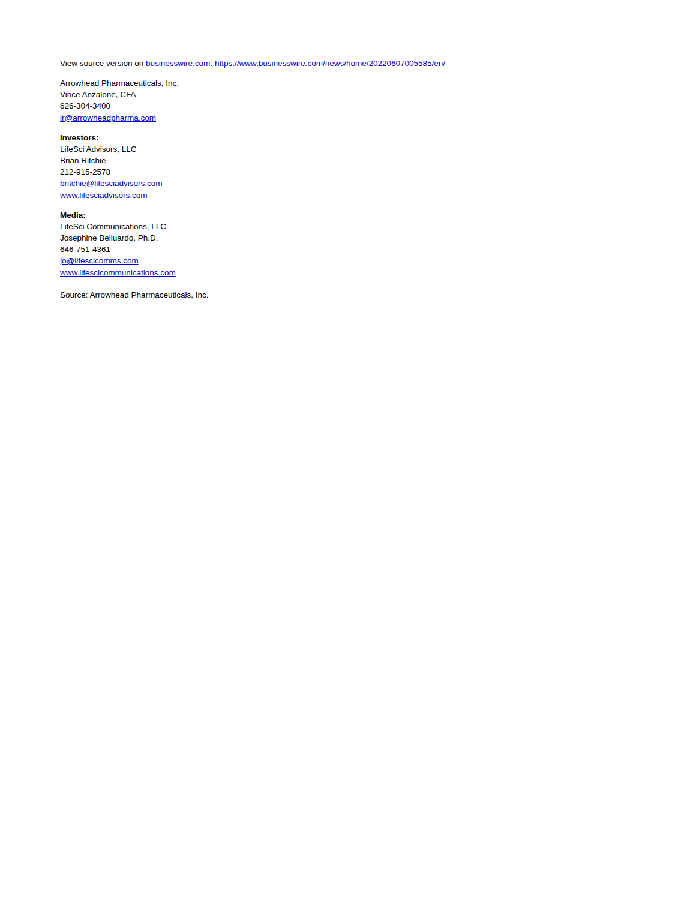View source version on businesswire.com: https://www.businesswire.com/news/home/20220607005585/en/
Arrowhead Pharmaceuticals, Inc.
Vince Anzalone, CFA
626-304-3400
ir@arrowheadpharma.com
Investors:
LifeSci Advisors, LLC
Brian Ritchie
212-915-2578
britchie@lifesciadvisors.com
www.lifesciadvisors.com
Media:
LifeSci Communications, LLC
Josephine Belluardo, Ph.D.
646-751-4361
jo@lifescicomms.com
www.lifescicommunications.com
Source: Arrowhead Pharmaceuticals, Inc.